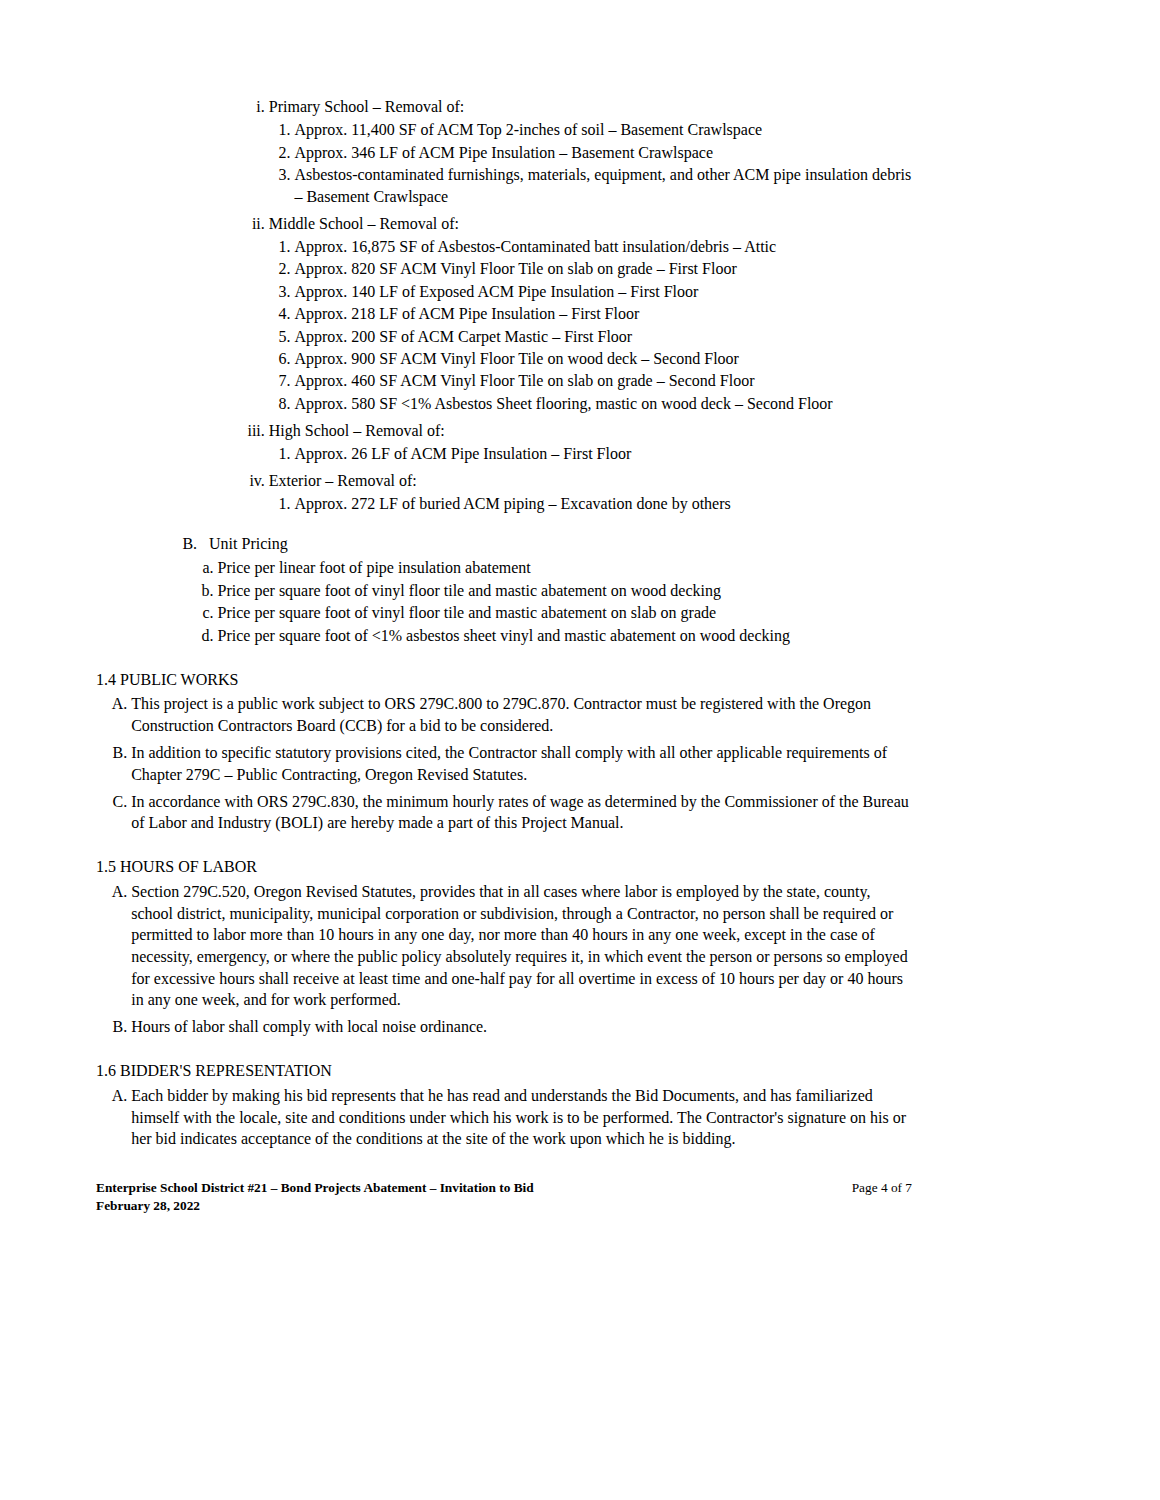Primary School – Removal of:
Approx. 11,400 SF of ACM Top 2-inches of soil – Basement Crawlspace
Approx. 346 LF of ACM Pipe Insulation – Basement Crawlspace
Asbestos-contaminated furnishings, materials, equipment, and other ACM pipe insulation debris – Basement Crawlspace
Middle School – Removal of:
Approx. 16,875 SF of Asbestos-Contaminated batt insulation/debris – Attic
Approx. 820 SF ACM Vinyl Floor Tile on slab on grade – First Floor
Approx. 140 LF of Exposed ACM Pipe Insulation – First Floor
Approx. 218 LF of ACM Pipe Insulation – First Floor
Approx. 200 SF of ACM Carpet Mastic – First Floor
Approx. 900 SF ACM Vinyl Floor Tile on wood deck – Second Floor
Approx. 460 SF ACM Vinyl Floor Tile on slab on grade – Second Floor
Approx. 580 SF <1% Asbestos Sheet flooring, mastic on wood deck – Second Floor
High School – Removal of:
Approx. 26 LF of ACM Pipe Insulation – First Floor
Exterior – Removal of:
Approx. 272 LF of buried ACM piping – Excavation done by others
B. Unit Pricing
Price per linear foot of pipe insulation abatement
Price per square foot of vinyl floor tile and mastic abatement on wood decking
Price per square foot of vinyl floor tile and mastic abatement on slab on grade
Price per square foot of <1% asbestos sheet vinyl and mastic abatement on wood decking
1.4 PUBLIC WORKS
This project is a public work subject to ORS 279C.800 to 279C.870. Contractor must be registered with the Oregon Construction Contractors Board (CCB) for a bid to be considered.
In addition to specific statutory provisions cited, the Contractor shall comply with all other applicable requirements of Chapter 279C – Public Contracting, Oregon Revised Statutes.
In accordance with ORS 279C.830, the minimum hourly rates of wage as determined by the Commissioner of the Bureau of Labor and Industry (BOLI) are hereby made a part of this Project Manual.
1.5 HOURS OF LABOR
Section 279C.520, Oregon Revised Statutes, provides that in all cases where labor is employed by the state, county, school district, municipality, municipal corporation or subdivision, through a Contractor, no person shall be required or permitted to labor more than 10 hours in any one day, nor more than 40 hours in any one week, except in the case of necessity, emergency, or where the public policy absolutely requires it, in which event the person or persons so employed for excessive hours shall receive at least time and one-half pay for all overtime in excess of 10 hours per day or 40 hours in any one week, and for work performed.
Hours of labor shall comply with local noise ordinance.
1.6 BIDDER'S REPRESENTATION
Each bidder by making his bid represents that he has read and understands the Bid Documents, and has familiarized himself with the locale, site and conditions under which his work is to be performed. The Contractor's signature on his or her bid indicates acceptance of the conditions at the site of the work upon which he is bidding.
Enterprise School District #21 – Bond Projects Abatement – Invitation to Bid February 28, 2022
Page 4 of 7